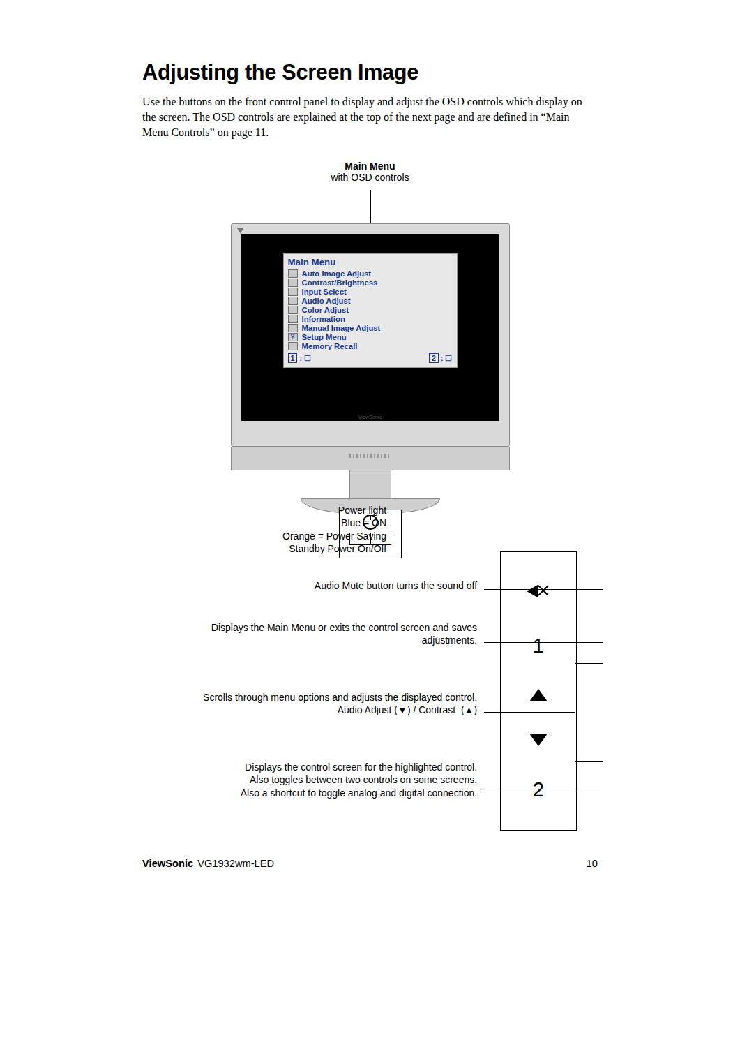Adjusting the Screen Image
Use the buttons on the front control panel to display and adjust the OSD controls which display on the screen. The OSD controls are explained at the top of the next page and are defined in “Main Menu Controls” on page 11.
Main Menu with OSD controls
Main Menu
Auto Image Adjust
Contrast/Brightness
Input Select
Audio Adjust
Color Adjust
Information
Manual Image Adjust
Setup Menu
Memory Recall
1: ☐ 2: ☐
ViewSonic
1
2
Power light
Blue = ON
Orange = Power Saving
Standby Power On/Off
Audio Mute button turns the sound off
Displays the Main Menu or exits the control screen and saves
adjustments.
Scrolls through menu options and adjusts the displayed control.
Audio Adjust (▼) / Contrast (▲)
Displays the control screen for the highlighted control.
Also toggles between two controls on some screens.
Also a shortcut to toggle analog and digital connection.
ViewSonic VG1932wm-LED
10